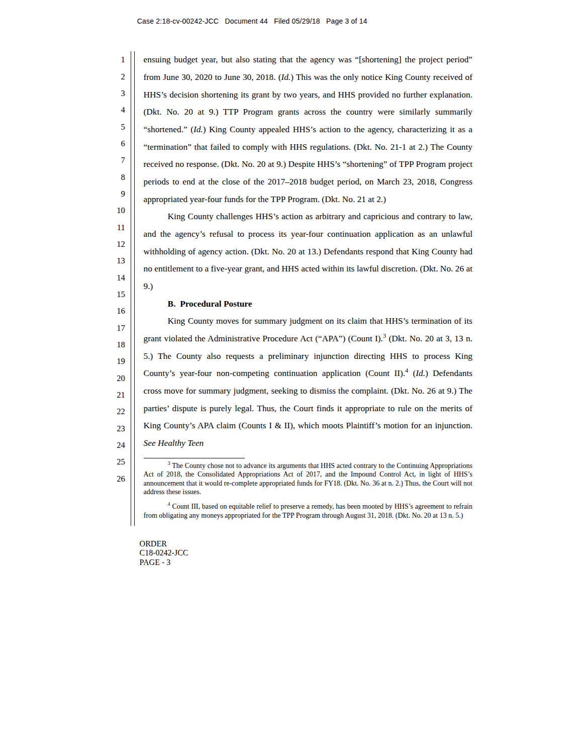Case 2:18-cv-00242-JCC Document 44 Filed 05/29/18 Page 3 of 14
1
2
3
4
5
6
7
8
9
10
11
12
13
14
15
16
17
18
19
20
21
22
23
24
25
26
ensuing budget year, but also stating that the agency was “[shortening] the project period” from June 30, 2020 to June 30, 2018. (Id.) This was the only notice King County received of HHS’s decision shortening its grant by two years, and HHS provided no further explanation. (Dkt. No. 20 at 9.) TTP Program grants across the country were similarly summarily “shortened.” (Id.) King County appealed HHS’s action to the agency, characterizing it as a “termination” that failed to comply with HHS regulations. (Dkt. No. 21-1 at 2.) The County received no response. (Dkt. No. 20 at 9.) Despite HHS’s “shortening” of TPP Program project periods to end at the close of the 2017–2018 budget period, on March 23, 2018, Congress appropriated year-four funds for the TPP Program. (Dkt. No. 21 at 2.)
King County challenges HHS’s action as arbitrary and capricious and contrary to law, and the agency’s refusal to process its year-four continuation application as an unlawful withholding of agency action. (Dkt. No. 20 at 13.) Defendants respond that King County had no entitlement to a five-year grant, and HHS acted within its lawful discretion. (Dkt. No. 26 at 9.)
B. Procedural Posture
King County moves for summary judgment on its claim that HHS’s termination of its grant violated the Administrative Procedure Act (“APA”) (Count I).3 (Dkt. No. 20 at 3, 13 n. 5.) The County also requests a preliminary injunction directing HHS to process King County’s year-four non-competing continuation application (Count II).4 (Id.) Defendants cross move for summary judgment, seeking to dismiss the complaint. (Dkt. No. 26 at 9.) The parties’ dispute is purely legal. Thus, the Court finds it appropriate to rule on the merits of King County’s APA claim (Counts I & II), which moots Plaintiff’s motion for an injunction. See Healthy Teen
3 The County chose not to advance its arguments that HHS acted contrary to the Continuing Appropriations Act of 2018, the Consolidated Appropriations Act of 2017, and the Impound Control Act, in light of HHS’s announcement that it would re-complete appropriated funds for FY18. (Dkt. No. 36 at n. 2.) Thus, the Court will not address these issues.
4 Count III, based on equitable relief to preserve a remedy, has been mooted by HHS’s agreement to refrain from obligating any moneys appropriated for the TPP Program through August 31, 2018. (Dkt. No. 20 at 13 n. 5.)
ORDER
C18-0242-JCC
PAGE - 3